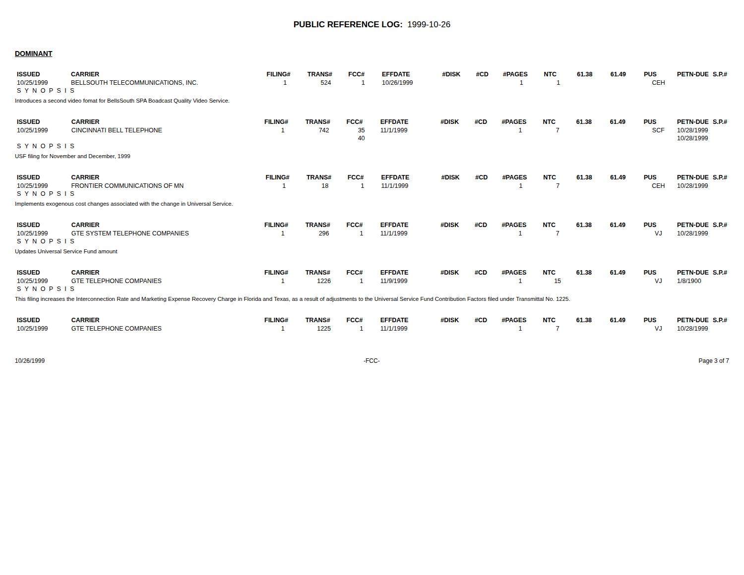PUBLIC REFERENCE LOG: 1999-10-26
DOMINANT
| ISSUED | CARRIER | FILING# | TRANS# | FCC# | EFFDATE | #DISK | #CD | #PAGES | NTC | 61.38 | 61.49 | PUS | PETN-DUE | S.P.# |
| --- | --- | --- | --- | --- | --- | --- | --- | --- | --- | --- | --- | --- | --- | --- |
| 10/25/1999 | BELLSOUTH TELECOMMUNICATIONS, INC. | 1 | 524 | 1 | 10/26/1999 | | | 1 | 1 | | | CEH | | |
| S Y N O P S I S |
Introduces a second video fomat for BellsSouth SPA Boadcast Quality Video Service.
| ISSUED | CARRIER | FILING# | TRANS# | FCC# | EFFDATE | #DISK | #CD | #PAGES | NTC | 61.38 | 61.49 | PUS | PETN-DUE | S.P.# |
| --- | --- | --- | --- | --- | --- | --- | --- | --- | --- | --- | --- | --- | --- | --- |
| 10/25/1999 | CINCINNATI BELL TELEPHONE | 1 | 742 | 35 | 11/1/1999 | | | 1 | 7 | | | SCF | 10/28/1999 | |
| | | | | 40 | | | | | | | | | 10/28/1999 | |
| S Y N O P S I S |
USF filing for November and December, 1999
| ISSUED | CARRIER | FILING# | TRANS# | FCC# | EFFDATE | #DISK | #CD | #PAGES | NTC | 61.38 | 61.49 | PUS | PETN-DUE | S.P.# |
| --- | --- | --- | --- | --- | --- | --- | --- | --- | --- | --- | --- | --- | --- | --- |
| 10/25/1999 | FRONTIER COMMUNICATIONS OF MN | 1 | 18 | 1 | 11/1/1999 | | | 1 | 7 | | | CEH | 10/28/1999 | |
| S Y N O P S I S |
Implements exogenous cost changes associated with the change in Universal Service.
| ISSUED | CARRIER | FILING# | TRANS# | FCC# | EFFDATE | #DISK | #CD | #PAGES | NTC | 61.38 | 61.49 | PUS | PETN-DUE | S.P.# |
| --- | --- | --- | --- | --- | --- | --- | --- | --- | --- | --- | --- | --- | --- | --- |
| 10/25/1999 | GTE SYSTEM TELEPHONE COMPANIES | 1 | 296 | 1 | 11/1/1999 | | | 1 | 7 | | | VJ | 10/28/1999 | |
| S Y N O P S I S |
Updates Universal Service Fund amount
| ISSUED | CARRIER | FILING# | TRANS# | FCC# | EFFDATE | #DISK | #CD | #PAGES | NTC | 61.38 | 61.49 | PUS | PETN-DUE | S.P.# |
| --- | --- | --- | --- | --- | --- | --- | --- | --- | --- | --- | --- | --- | --- | --- |
| 10/25/1999 | GTE TELEPHONE COMPANIES | 1 | 1226 | 1 | 11/9/1999 | | | 1 | 15 | | | VJ | 1/8/1900 | |
| S Y N O P S I S |
This filing increases the Interconnection Rate and Marketing Expense Recovery Charge in Florida and Texas, as a result of adjustments to the Universal Service Fund Contribution Factors filed under Transmittal No. 1225.
| ISSUED | CARRIER | FILING# | TRANS# | FCC# | EFFDATE | #DISK | #CD | #PAGES | NTC | 61.38 | 61.49 | PUS | PETN-DUE | S.P.# |
| --- | --- | --- | --- | --- | --- | --- | --- | --- | --- | --- | --- | --- | --- | --- |
| 10/25/1999 | GTE TELEPHONE COMPANIES | 1 | 1225 | 1 | 11/1/1999 | | | 1 | 7 | | | VJ | 10/28/1999 | |
10/26/1999
-FCC-
Page 3 of 7